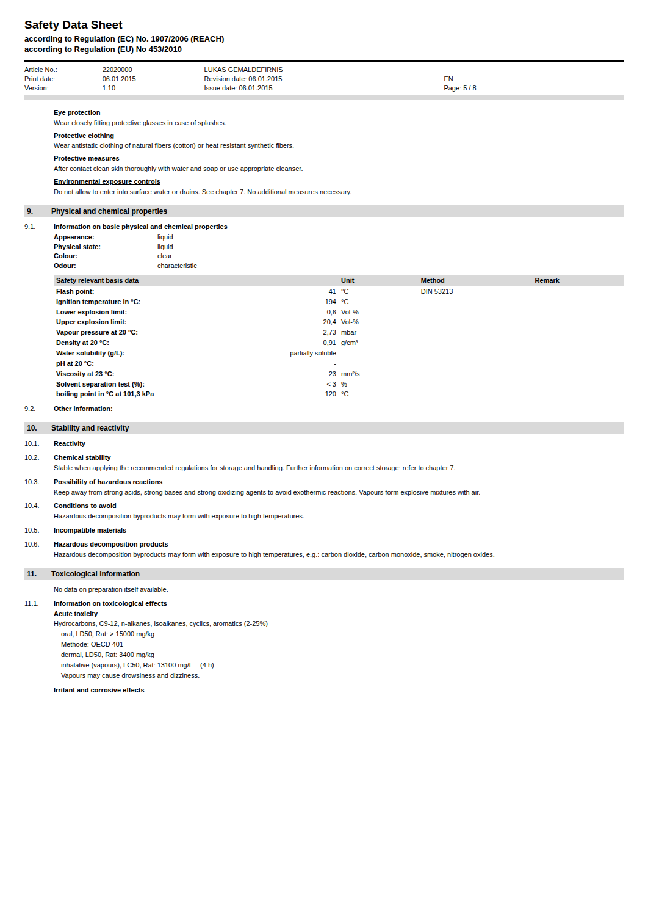Safety Data Sheet
according to Regulation (EC) No. 1907/2006 (REACH)
according to Regulation (EU) No 453/2010
| Article No.: | 22020000 | LUKAS GEMÄLDEFIRNIS | | |
| Print date: | 06.01.2015 | Revision date: 06.01.2015 | EN | |
| Version: | 1.10 | Issue date: 06.01.2015 | Page: 5 / 8 | |
Eye protection
Wear closely fitting protective glasses in case of splashes.
Protective clothing
Wear antistatic clothing of natural fibers (cotton) or heat resistant synthetic fibers.
Protective measures
After contact clean skin thoroughly with water and soap or use appropriate cleanser.
Environmental exposure controls
Do not allow to enter into surface water or drains. See chapter 7. No additional measures necessary.
9. Physical and chemical properties
9.1. Information on basic physical and chemical properties
| Appearance: | liquid |
| Physical state: | liquid |
| Colour: | clear |
| Odour: | characteristic |
| Safety relevant basis data | | Unit | Method | Remark |
| --- | --- | --- | --- | --- |
| Flash point: | 41 | °C | DIN 53213 | |
| Ignition temperature in °C: | 194 | °C | | |
| Lower explosion limit: | 0,6 | Vol-% | | |
| Upper explosion limit: | 20,4 | Vol-% | | |
| Vapour pressure at 20 °C: | 2,73 | mbar | | |
| Density at 20 °C: | 0,91 | g/cm³ | | |
| Water solubility (g/L): | partially soluble | | | |
| pH at 20 °C: | - | | | |
| Viscosity at 23 °C: | 23 | mm²/s | | |
| Solvent separation test (%): | < 3 | % | | |
| boiling point in °C at 101,3 kPa | 120 | °C | | |
9.2. Other information:
10. Stability and reactivity
10.1. Reactivity
10.2. Chemical stability
Stable when applying the recommended regulations for storage and handling. Further information on correct storage: refer to chapter 7.
10.3. Possibility of hazardous reactions
Keep away from strong acids, strong bases and strong oxidizing agents to avoid exothermic reactions. Vapours form explosive mixtures with air.
10.4. Conditions to avoid
Hazardous decomposition byproducts may form with exposure to high temperatures.
10.5. Incompatible materials
10.6. Hazardous decomposition products
Hazardous decomposition byproducts may form with exposure to high temperatures, e.g.: carbon dioxide, carbon monoxide, smoke, nitrogen oxides.
11. Toxicological information
No data on preparation itself available.
11.1. Information on toxicological effects
Acute toxicity
Hydrocarbons, C9-12, n-alkanes, isoalkanes, cyclics, aromatics (2-25%)
oral, LD50, Rat: > 15000 mg/kg
Methode: OECD 401
dermal, LD50, Rat: 3400 mg/kg
inhalative (vapours), LC50, Rat: 13100 mg/L (4 h)
Vapours may cause drowsiness and dizziness.
Irritant and corrosive effects